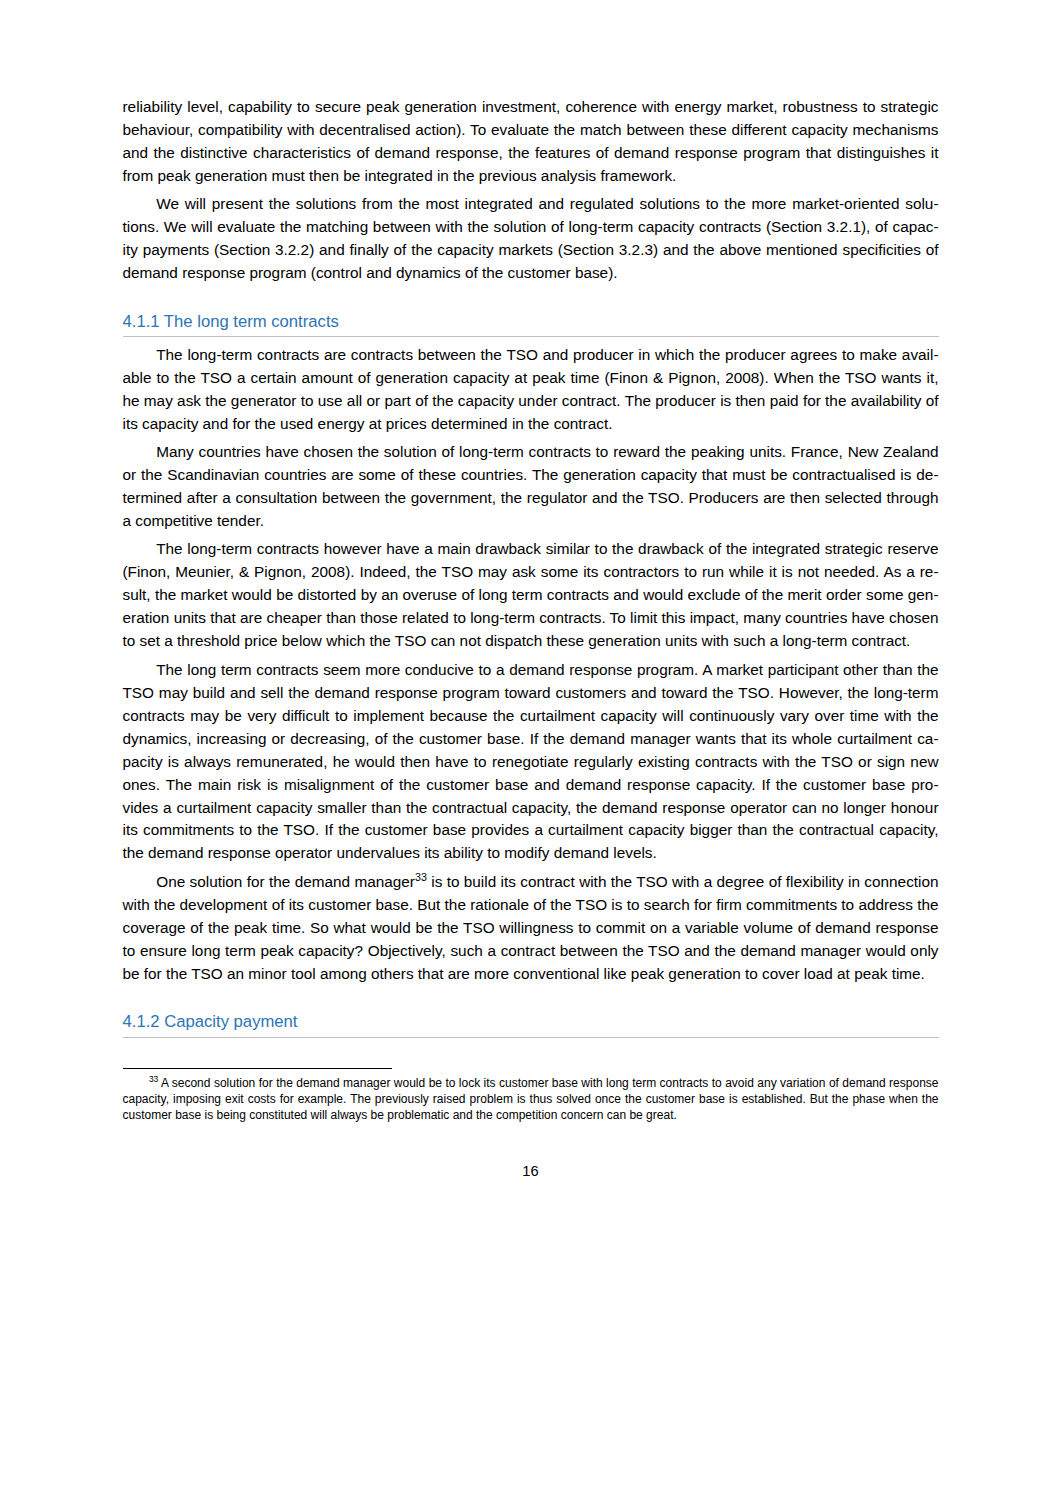reliability level, capability to secure peak generation investment, coherence with energy market, robustness to strategic behaviour, compatibility with decentralised action). To evaluate the match between these different capacity mechanisms and the distinctive characteristics of demand response, the features of demand response program that distinguishes it from peak generation must then be integrated in the previous analysis framework.
We will present the solutions from the most integrated and regulated solutions to the more market-oriented solutions. We will evaluate the matching between with the solution of long-term capacity contracts (Section 3.2.1), of capacity payments (Section 3.2.2) and finally of the capacity markets (Section 3.2.3) and the above mentioned specificities of demand response program (control and dynamics of the customer base).
4.1.1 The long term contracts
The long-term contracts are contracts between the TSO and producer in which the producer agrees to make available to the TSO a certain amount of generation capacity at peak time (Finon & Pignon, 2008). When the TSO wants it, he may ask the generator to use all or part of the capacity under contract. The producer is then paid for the availability of its capacity and for the used energy at prices determined in the contract.
Many countries have chosen the solution of long-term contracts to reward the peaking units. France, New Zealand or the Scandinavian countries are some of these countries. The generation capacity that must be contractualised is determined after a consultation between the government, the regulator and the TSO. Producers are then selected through a competitive tender.
The long-term contracts however have a main drawback similar to the drawback of the integrated strategic reserve (Finon, Meunier, & Pignon, 2008). Indeed, the TSO may ask some its contractors to run while it is not needed. As a result, the market would be distorted by an overuse of long term contracts and would exclude of the merit order some generation units that are cheaper than those related to long-term contracts. To limit this impact, many countries have chosen to set a threshold price below which the TSO can not dispatch these generation units with such a long-term contract.
The long term contracts seem more conducive to a demand response program. A market participant other than the TSO may build and sell the demand response program toward customers and toward the TSO. However, the long-term contracts may be very difficult to implement because the curtailment capacity will continuously vary over time with the dynamics, increasing or decreasing, of the customer base. If the demand manager wants that its whole curtailment capacity is always remunerated, he would then have to renegotiate regularly existing contracts with the TSO or sign new ones. The main risk is misalignment of the customer base and demand response capacity. If the customer base provides a curtailment capacity smaller than the contractual capacity, the demand response operator can no longer honour its commitments to the TSO. If the customer base provides a curtailment capacity bigger than the contractual capacity, the demand response operator undervalues its ability to modify demand levels.
One solution for the demand manager33 is to build its contract with the TSO with a degree of flexibility in connection with the development of its customer base. But the rationale of the TSO is to search for firm commitments to address the coverage of the peak time. So what would be the TSO willingness to commit on a variable volume of demand response to ensure long term peak capacity? Objectively, such a contract between the TSO and the demand manager would only be for the TSO an minor tool among others that are more conventional like peak generation to cover load at peak time.
4.1.2 Capacity payment
33 A second solution for the demand manager would be to lock its customer base with long term contracts to avoid any variation of demand response capacity, imposing exit costs for example. The previously raised problem is thus solved once the customer base is established. But the phase when the customer base is being constituted will always be problematic and the competition concern can be great.
16